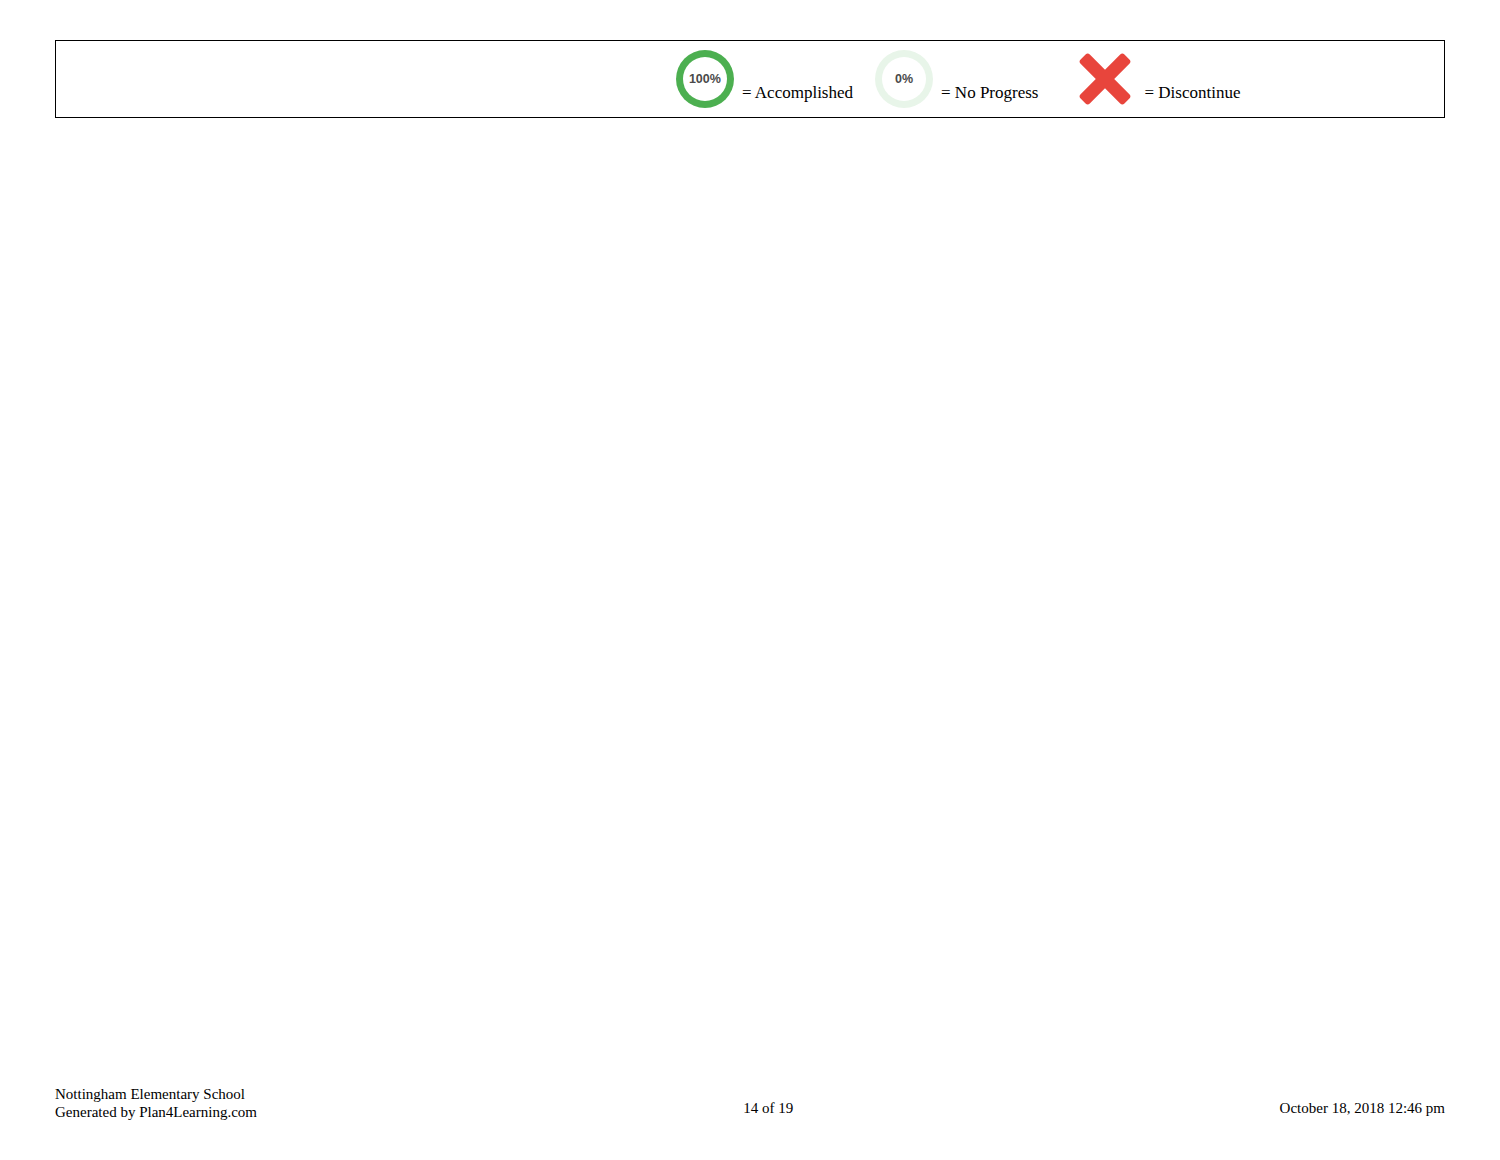= Accomplished
= No Progress
= Discontinue
Nottingham Elementary School
Generated by Plan4Learning.com
14 of 19
October 18, 2018 12:46 pm